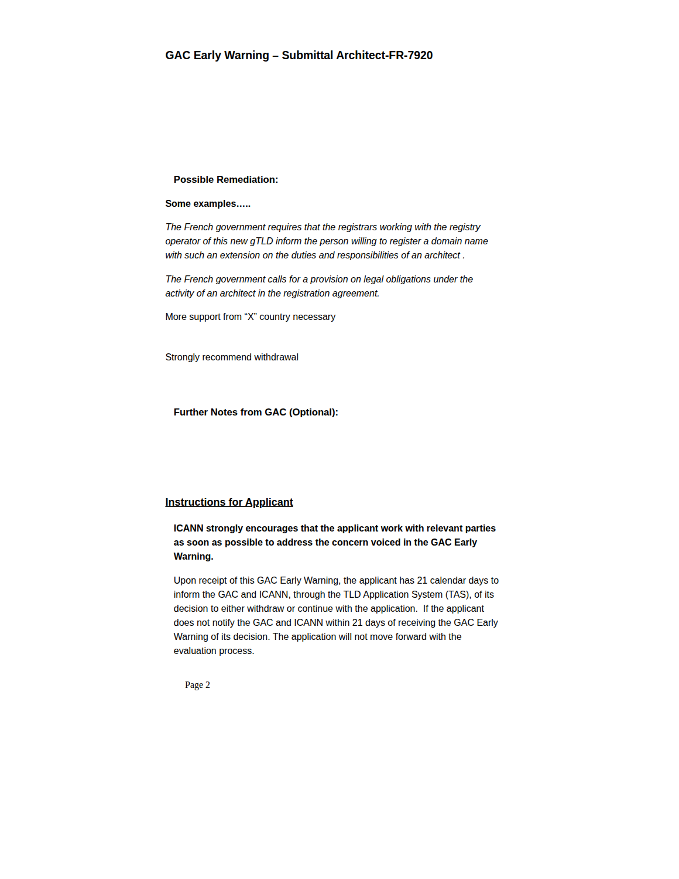GAC Early Warning – Submittal Architect-FR-7920
Possible Remediation:
Some examples…..
The French government requires that the registrars working with the registry operator of this new gTLD inform the person willing to register a domain name with such an extension on the duties and responsibilities of an architect .
The French government calls for a provision on legal obligations under the activity of an architect in the registration agreement.
More support from “X” country necessary
Strongly recommend withdrawal
Further Notes from GAC (Optional):
Instructions for Applicant
ICANN strongly encourages that the applicant work with relevant parties as soon as possible to address the concern voiced in the GAC Early Warning.
Upon receipt of this GAC Early Warning, the applicant has 21 calendar days to inform the GAC and ICANN, through the TLD Application System (TAS), of its decision to either withdraw or continue with the application. If the applicant does not notify the GAC and ICANN within 21 days of receiving the GAC Early Warning of its decision. The application will not move forward with the evaluation process.
Page 2